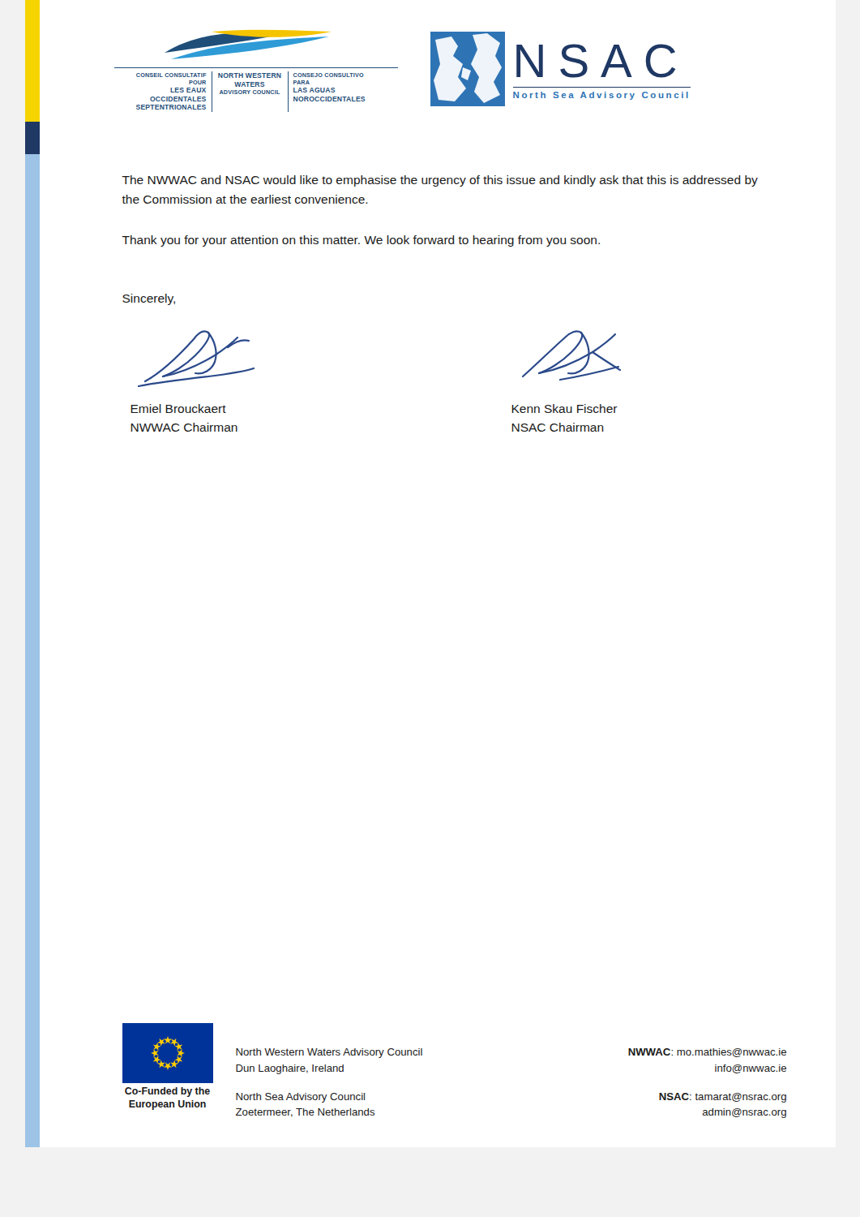Conseil Consultatif pour
Les Eaux Occidentales
Septentrionales
North Western
Waters
Advisory Council
Consejo Consultivo para
Las Aguas
Noroccidentales
NSAC
North Sea Advisory Council
The NWWAC and NSAC would like to emphasise the urgency of this issue and kindly ask that this is addressed by the Commission at the earliest convenience.
Thank you for your attention on this matter. We look forward to hearing from you soon.
Sincerely,
Emiel Brouckaert
NWWAC Chairman
Kenn Skau Fischer
NSAC Chairman
Co-Funded by the
European Union
North Western Waters Advisory Council
Dun Laoghaire, Ireland
North Sea Advisory Council
Zoetermeer, The Netherlands
NWWAC: mo.mathies@nwwac.ie
info@nwwac.ie
NSAC: tamarat@nsrac.org
admin@nsrac.org